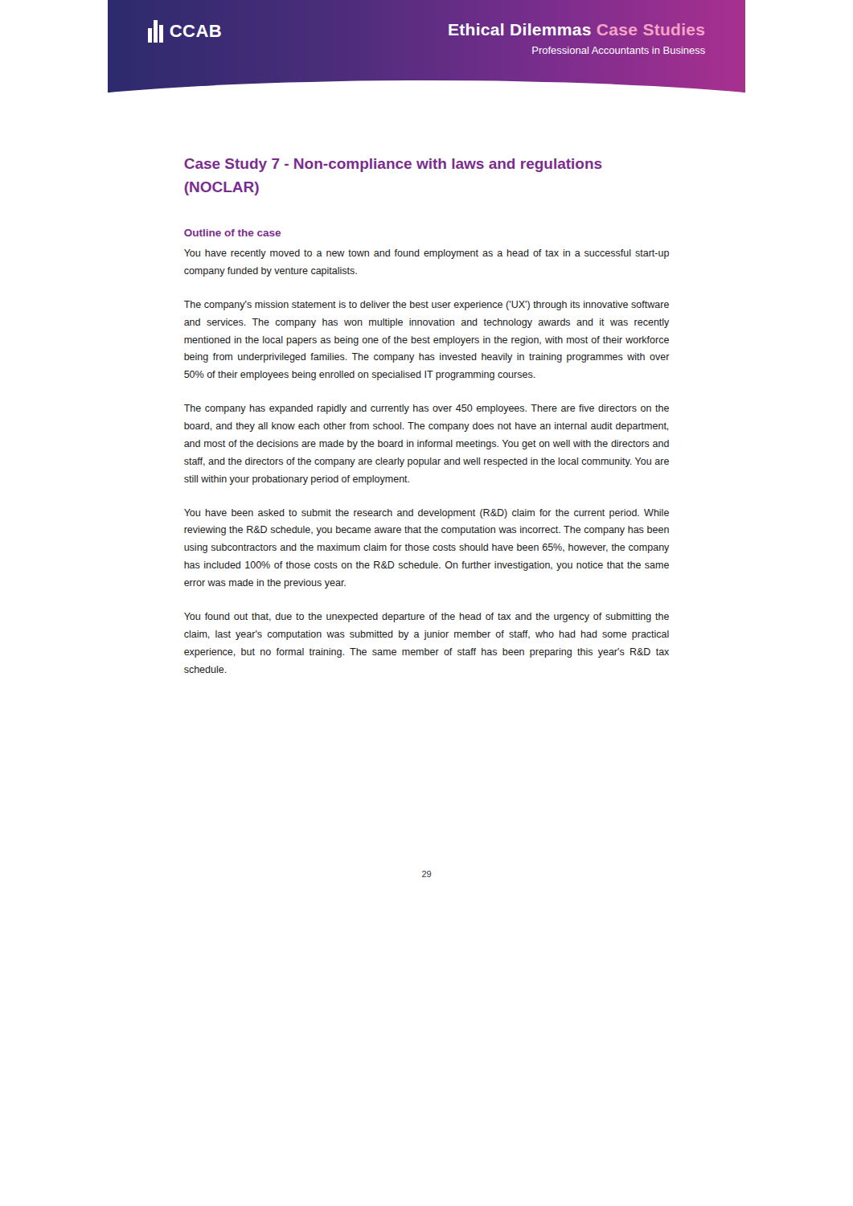CCAB
Ethical Dilemmas Case Studies
Professional Accountants in Business
Case Study 7 - Non-compliance with laws and regulations (NOCLAR)
Outline of the case
You have recently moved to a new town and found employment as a head of tax in a successful start-up company funded by venture capitalists.
The company's mission statement is to deliver the best user experience ('UX') through its innovative software and services. The company has won multiple innovation and technology awards and it was recently mentioned in the local papers as being one of the best employers in the region, with most of their workforce being from underprivileged families. The company has invested heavily in training programmes with over 50% of their employees being enrolled on specialised IT programming courses.
The company has expanded rapidly and currently has over 450 employees. There are five directors on the board, and they all know each other from school. The company does not have an internal audit department, and most of the decisions are made by the board in informal meetings. You get on well with the directors and staff, and the directors of the company are clearly popular and well respected in the local community. You are still within your probationary period of employment.
You have been asked to submit the research and development (R&D) claim for the current period. While reviewing the R&D schedule, you became aware that the computation was incorrect. The company has been using subcontractors and the maximum claim for those costs should have been 65%, however, the company has included 100% of those costs on the R&D schedule. On further investigation, you notice that the same error was made in the previous year.
You found out that, due to the unexpected departure of the head of tax and the urgency of submitting the claim, last year's computation was submitted by a junior member of staff, who had had some practical experience, but no formal training. The same member of staff has been preparing this year's R&D tax schedule.
29